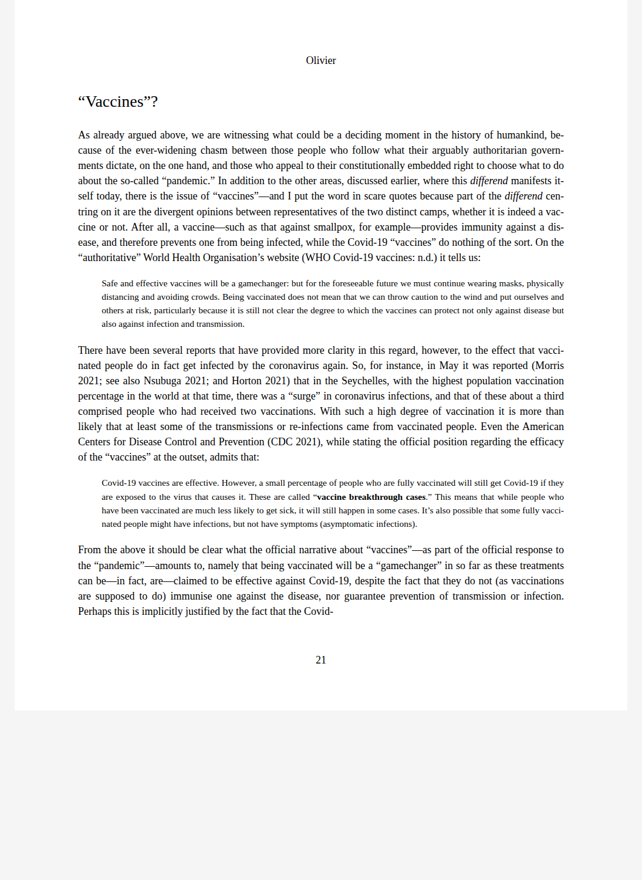Olivier
“Vaccines”?
As already argued above, we are witnessing what could be a deciding moment in the history of humankind, because of the ever-widening chasm between those people who follow what their arguably authoritarian governments dictate, on the one hand, and those who appeal to their constitutionally embedded right to choose what to do about the so-called “pandemic.” In addition to the other areas, discussed earlier, where this differend manifests itself today, there is the issue of “vaccines”—and I put the word in scare quotes because part of the differend centring on it are the divergent opinions between representatives of the two distinct camps, whether it is indeed a vaccine or not. After all, a vaccine—such as that against smallpox, for example—provides immunity against a disease, and therefore prevents one from being infected, while the Covid-19 “vaccines” do nothing of the sort. On the “authoritative” World Health Organisation’s website (WHO Covid-19 vaccines: n.d.) it tells us:
Safe and effective vaccines will be a gamechanger: but for the foreseeable future we must continue wearing masks, physically distancing and avoiding crowds. Being vaccinated does not mean that we can throw caution to the wind and put ourselves and others at risk, particularly because it is still not clear the degree to which the vaccines can protect not only against disease but also against infection and transmission.
There have been several reports that have provided more clarity in this regard, however, to the effect that vaccinated people do in fact get infected by the coronavirus again. So, for instance, in May it was reported (Morris 2021; see also Nsubuga 2021; and Horton 2021) that in the Seychelles, with the highest population vaccination percentage in the world at that time, there was a “surge” in coronavirus infections, and that of these about a third comprised people who had received two vaccinations. With such a high degree of vaccination it is more than likely that at least some of the transmissions or re-infections came from vaccinated people. Even the American Centers for Disease Control and Prevention (CDC 2021), while stating the official position regarding the efficacy of the “vaccines” at the outset, admits that:
Covid-19 vaccines are effective. However, a small percentage of people who are fully vaccinated will still get Covid-19 if they are exposed to the virus that causes it. These are called “vaccine breakthrough cases.” This means that while people who have been vaccinated are much less likely to get sick, it will still happen in some cases. It’s also possible that some fully vaccinated people might have infections, but not have symptoms (asymptomatic infections).
From the above it should be clear what the official narrative about “vaccines”—as part of the official response to the “pandemic”—amounts to, namely that being vaccinated will be a “gamechanger” in so far as these treatments can be—in fact, are—claimed to be effective against Covid-19, despite the fact that they do not (as vaccinations are supposed to do) immunise one against the disease, nor guarantee prevention of transmission or infection. Perhaps this is implicitly justified by the fact that the Covid-
21